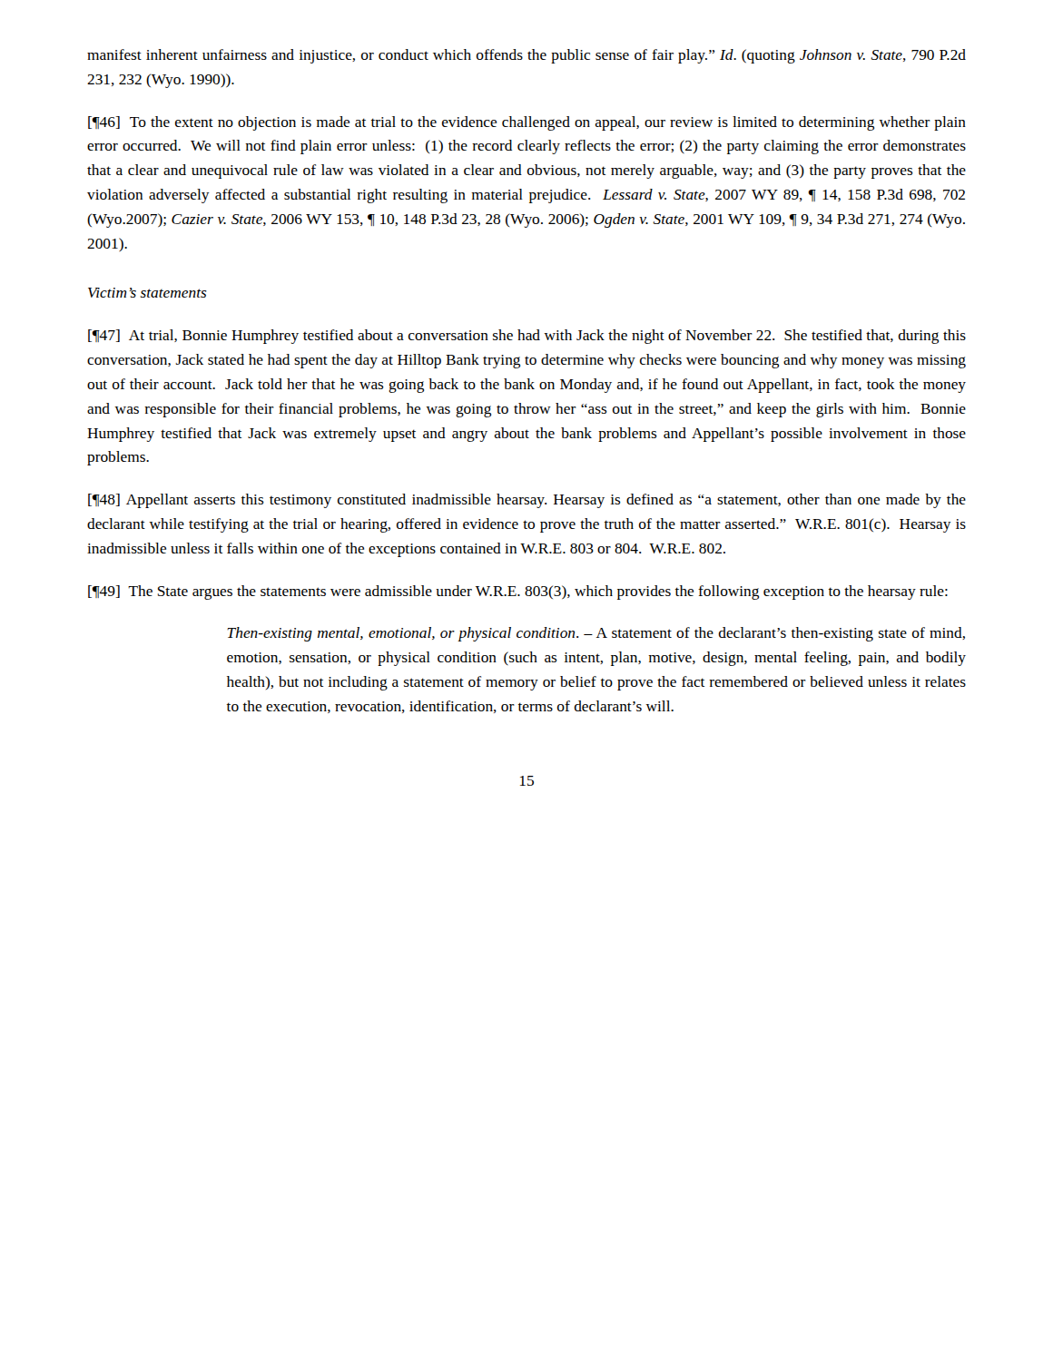manifest inherent unfairness and injustice, or conduct which offends the public sense of fair play.” Id. (quoting Johnson v. State, 790 P.2d 231, 232 (Wyo. 1990)).
[¶46] To the extent no objection is made at trial to the evidence challenged on appeal, our review is limited to determining whether plain error occurred. We will not find plain error unless: (1) the record clearly reflects the error; (2) the party claiming the error demonstrates that a clear and unequivocal rule of law was violated in a clear and obvious, not merely arguable, way; and (3) the party proves that the violation adversely affected a substantial right resulting in material prejudice. Lessard v. State, 2007 WY 89, ¶ 14, 158 P.3d 698, 702 (Wyo.2007); Cazier v. State, 2006 WY 153, ¶ 10, 148 P.3d 23, 28 (Wyo. 2006); Ogden v. State, 2001 WY 109, ¶ 9, 34 P.3d 271, 274 (Wyo. 2001).
Victim’s statements
[¶47] At trial, Bonnie Humphrey testified about a conversation she had with Jack the night of November 22. She testified that, during this conversation, Jack stated he had spent the day at Hilltop Bank trying to determine why checks were bouncing and why money was missing out of their account. Jack told her that he was going back to the bank on Monday and, if he found out Appellant, in fact, took the money and was responsible for their financial problems, he was going to throw her “ass out in the street,” and keep the girls with him. Bonnie Humphrey testified that Jack was extremely upset and angry about the bank problems and Appellant’s possible involvement in those problems.
[¶48] Appellant asserts this testimony constituted inadmissible hearsay. Hearsay is defined as “a statement, other than one made by the declarant while testifying at the trial or hearing, offered in evidence to prove the truth of the matter asserted.” W.R.E. 801(c). Hearsay is inadmissible unless it falls within one of the exceptions contained in W.R.E. 803 or 804. W.R.E. 802.
[¶49] The State argues the statements were admissible under W.R.E. 803(3), which provides the following exception to the hearsay rule:
Then-existing mental, emotional, or physical condition. – A statement of the declarant’s then-existing state of mind, emotion, sensation, or physical condition (such as intent, plan, motive, design, mental feeling, pain, and bodily health), but not including a statement of memory or belief to prove the fact remembered or believed unless it relates to the execution, revocation, identification, or terms of declarant’s will.
15